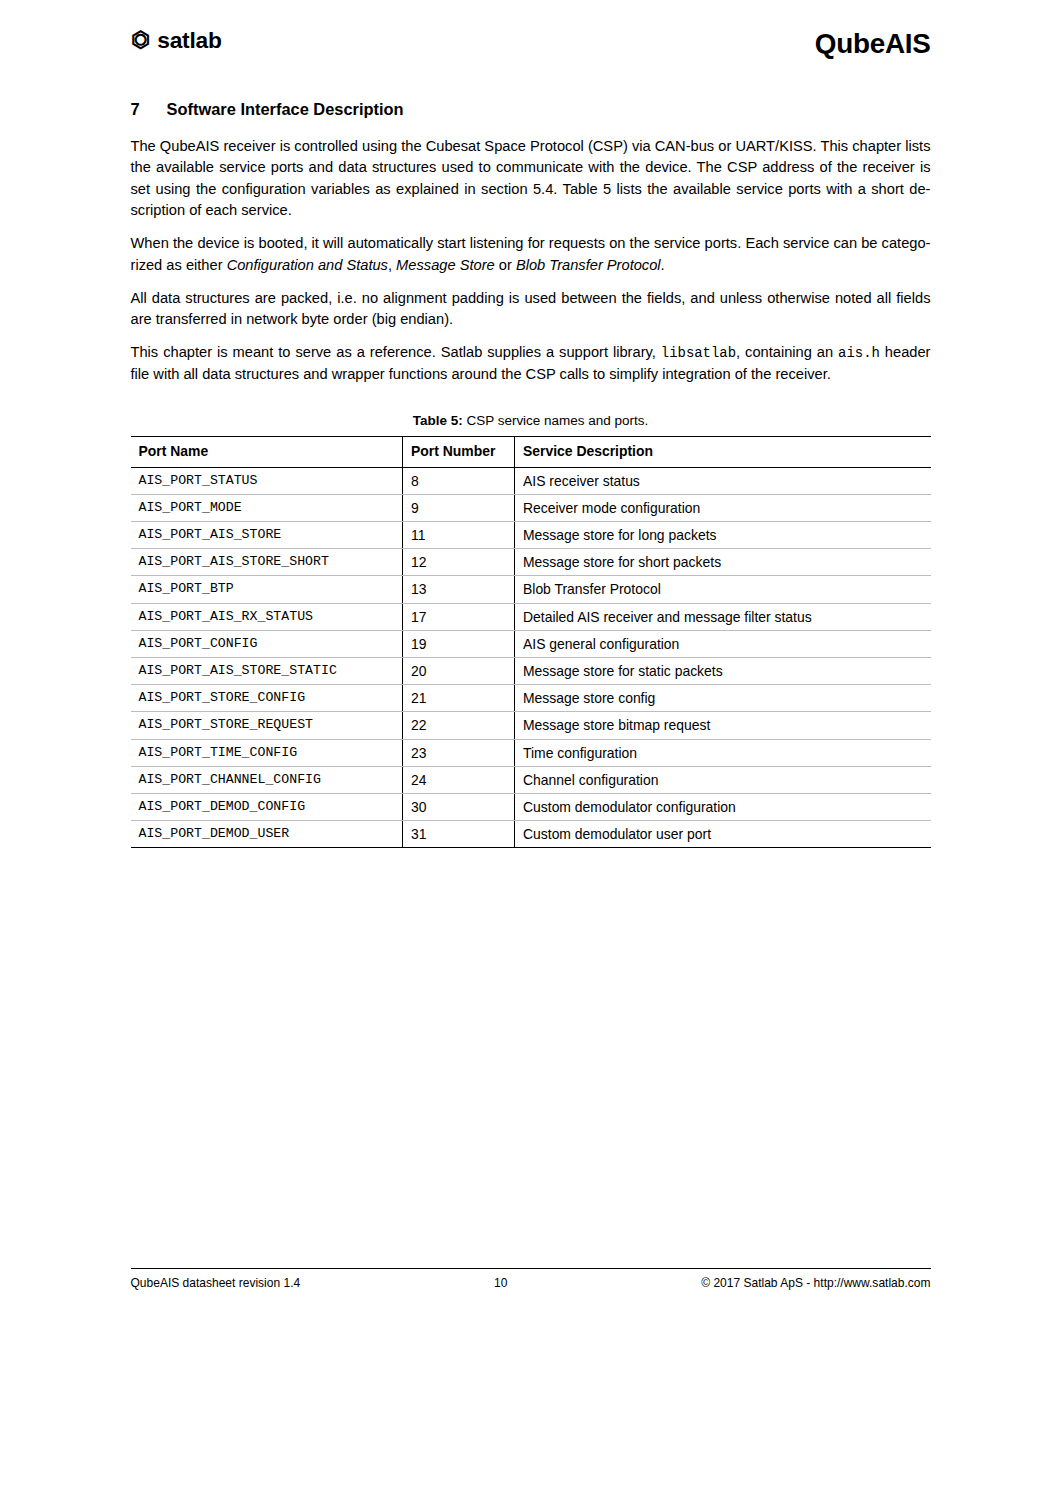⏣satlab
QubeAIS
7 Software Interface Description
The QubeAIS receiver is controlled using the Cubesat Space Protocol (CSP) via CAN-bus or UART/KISS. This chapter lists the available service ports and data structures used to communicate with the device. The CSP address of the receiver is set using the configuration variables as explained in section 5.4. Table 5 lists the available service ports with a short description of each service.
When the device is booted, it will automatically start listening for requests on the service ports. Each service can be categorized as either Configuration and Status, Message Store or Blob Transfer Protocol.
All data structures are packed, i.e. no alignment padding is used between the fields, and unless otherwise noted all fields are transferred in network byte order (big endian).
This chapter is meant to serve as a reference. Satlab supplies a support library, libsatlab, containing an ais.h header file with all data structures and wrapper functions around the CSP calls to simplify integration of the receiver.
Table 5: CSP service names and ports.
| Port Name | Port Number | Service Description |
| --- | --- | --- |
| AIS_PORT_STATUS | 8 | AIS receiver status |
| AIS_PORT_MODE | 9 | Receiver mode configuration |
| AIS_PORT_AIS_STORE | 11 | Message store for long packets |
| AIS_PORT_AIS_STORE_SHORT | 12 | Message store for short packets |
| AIS_PORT_BTP | 13 | Blob Transfer Protocol |
| AIS_PORT_AIS_RX_STATUS | 17 | Detailed AIS receiver and message filter status |
| AIS_PORT_CONFIG | 19 | AIS general configuration |
| AIS_PORT_AIS_STORE_STATIC | 20 | Message store for static packets |
| AIS_PORT_STORE_CONFIG | 21 | Message store config |
| AIS_PORT_STORE_REQUEST | 22 | Message store bitmap request |
| AIS_PORT_TIME_CONFIG | 23 | Time configuration |
| AIS_PORT_CHANNEL_CONFIG | 24 | Channel configuration |
| AIS_PORT_DEMOD_CONFIG | 30 | Custom demodulator configuration |
| AIS_PORT_DEMOD_USER | 31 | Custom demodulator user port |
QubeAIS datasheet revision 1.4
10
© 2017 Satlab ApS - http://www.satlab.com